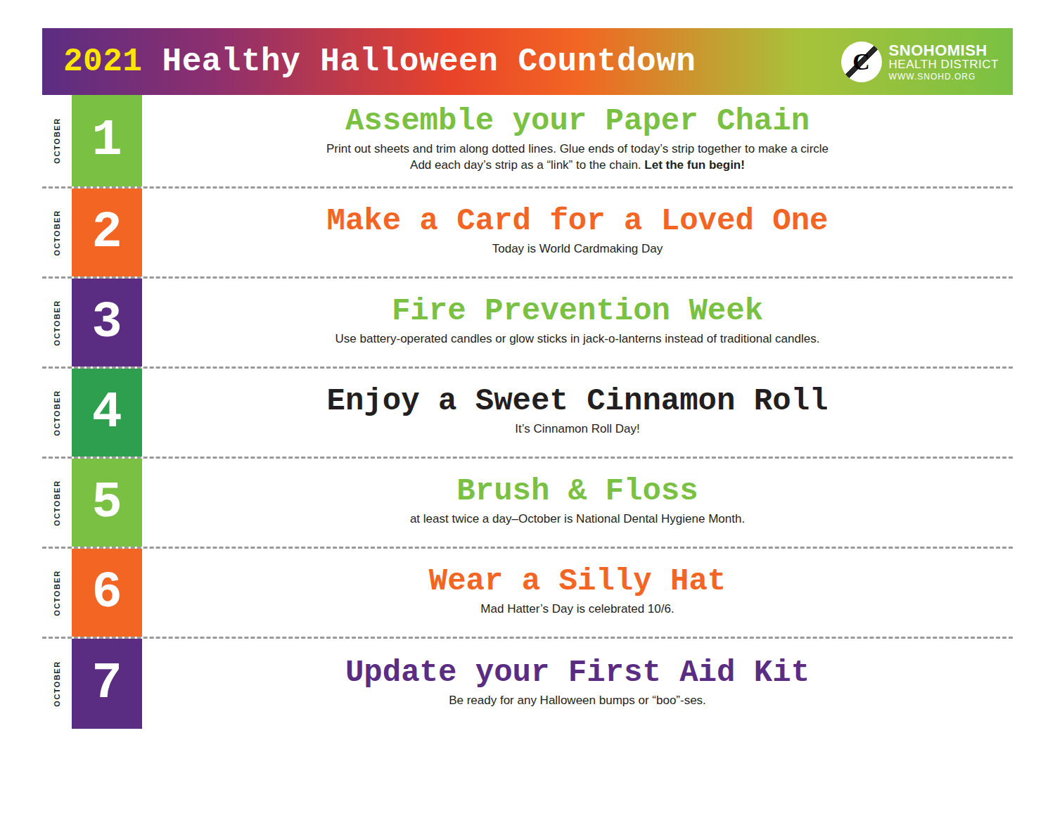2021 Healthy Halloween Countdown
SNOHOMISH
HEALTH DISTRICT
WWW.SNOHD.ORG
OCTOBER
1
Assemble your Paper Chain
Print out sheets and trim along dotted lines. Glue ends of today’s strip together to make a circle
Add each day’s strip as a “link” to the chain. Let the fun begin!
OCTOBER
2
Make a Card for a Loved One
Today is World Cardmaking Day
OCTOBER
3
Fire Prevention Week
Use battery-operated candles or glow sticks in jack-o-lanterns instead of traditional candles.
OCTOBER
4
Enjoy a Sweet Cinnamon Roll
It’s Cinnamon Roll Day!
OCTOBER
5
Brush & Floss
at least twice a day–October is National Dental Hygiene Month.
OCTOBER
6
Wear a Silly Hat
Mad Hatter’s Day is celebrated 10/6.
OCTOBER
7
Update your First Aid Kit
Be ready for any Halloween bumps or “boo”-ses.